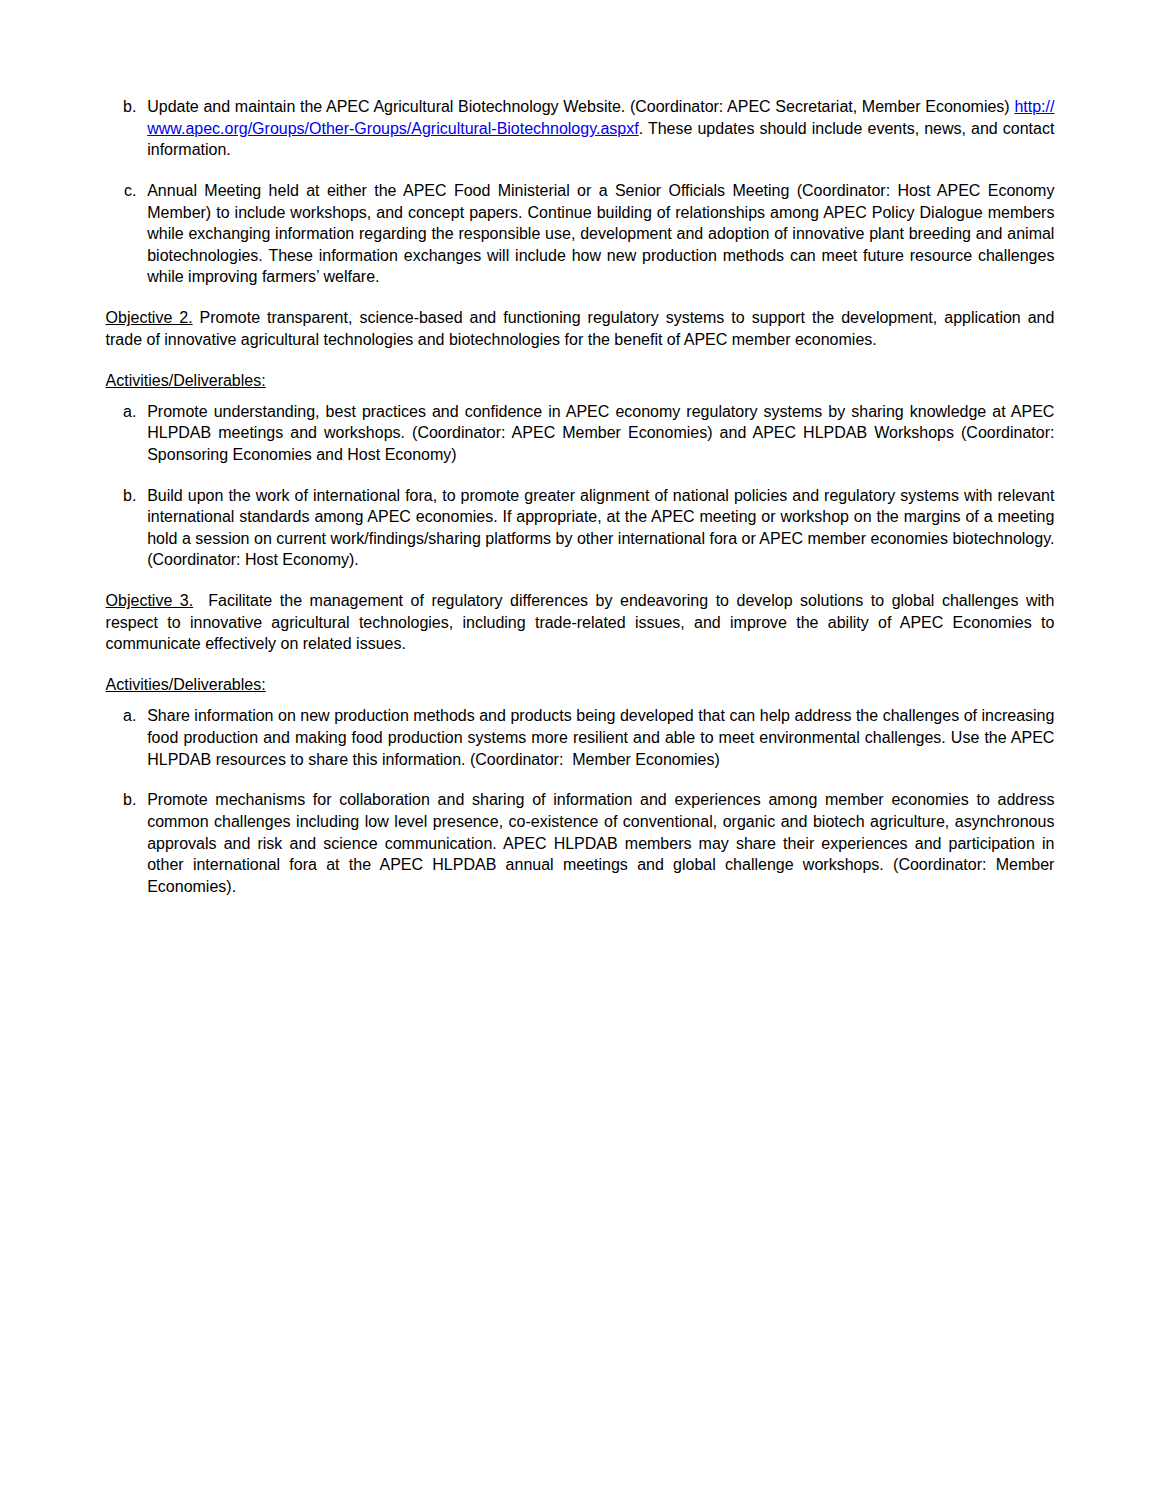Update and maintain the APEC Agricultural Biotechnology Website. (Coordinator: APEC Secretariat, Member Economies) http://www.apec.org/Groups/Other-Groups/Agricultural-Biotechnology.aspxf. These updates should include events, news, and contact information.
Annual Meeting held at either the APEC Food Ministerial or a Senior Officials Meeting (Coordinator: Host APEC Economy Member) to include workshops, and concept papers. Continue building of relationships among APEC Policy Dialogue members while exchanging information regarding the responsible use, development and adoption of innovative plant breeding and animal biotechnologies. These information exchanges will include how new production methods can meet future resource challenges while improving farmers’ welfare.
Objective 2. Promote transparent, science-based and functioning regulatory systems to support the development, application and trade of innovative agricultural technologies and biotechnologies for the benefit of APEC member economies.
Activities/Deliverables:
Promote understanding, best practices and confidence in APEC economy regulatory systems by sharing knowledge at APEC HLPDAB meetings and workshops. (Coordinator: APEC Member Economies) and APEC HLPDAB Workshops (Coordinator: Sponsoring Economies and Host Economy)
Build upon the work of international fora, to promote greater alignment of national policies and regulatory systems with relevant international standards among APEC economies. If appropriate, at the APEC meeting or workshop on the margins of a meeting hold a session on current work/findings/sharing platforms by other international fora or APEC member economies biotechnology. (Coordinator: Host Economy).
Objective 3. Facilitate the management of regulatory differences by endeavoring to develop solutions to global challenges with respect to innovative agricultural technologies, including trade-related issues, and improve the ability of APEC Economies to communicate effectively on related issues.
Activities/Deliverables:
Share information on new production methods and products being developed that can help address the challenges of increasing food production and making food production systems more resilient and able to meet environmental challenges. Use the APEC HLPDAB resources to share this information. (Coordinator: Member Economies)
Promote mechanisms for collaboration and sharing of information and experiences among member economies to address common challenges including low level presence, co-existence of conventional, organic and biotech agriculture, asynchronous approvals and risk and science communication. APEC HLPDAB members may share their experiences and participation in other international fora at the APEC HLPDAB annual meetings and global challenge workshops. (Coordinator: Member Economies).